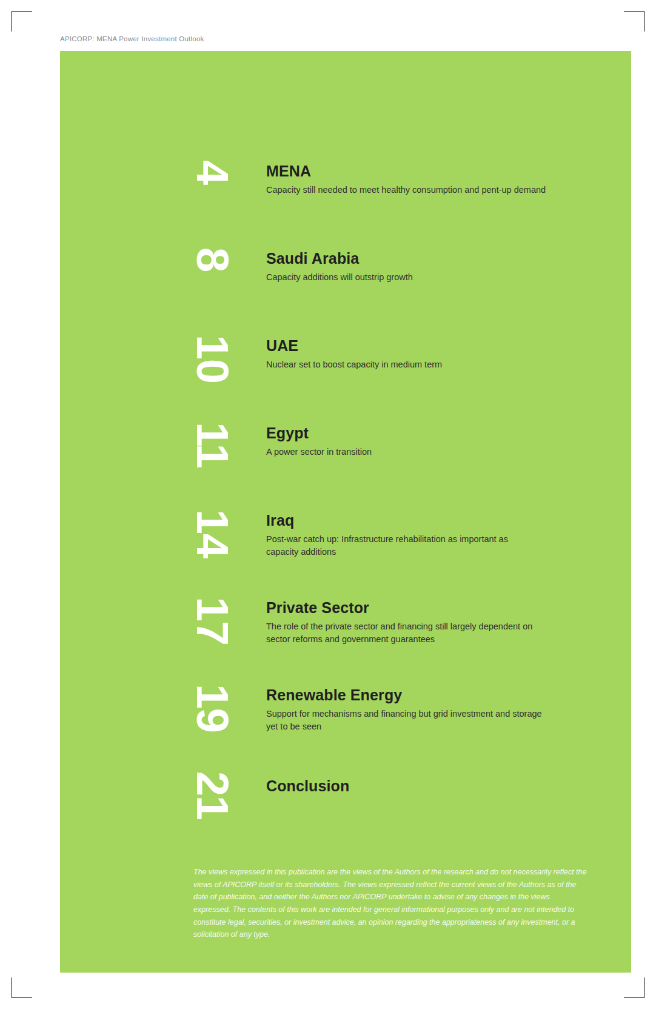APICORP: MENA Power Investment Outlook
Contents
4
MENA
Capacity still needed to meet healthy consumption and pent-up demand
8
Saudi Arabia
Capacity additions will outstrip growth
10
UAE
Nuclear set to boost capacity in medium term
11
Egypt
A power sector in transition
14
Iraq
Post-war catch up: Infrastructure rehabilitation as important as
capacity additions
17
Private Sector
The role of the private sector and financing still largely dependent on
sector reforms and government guarantees
19
Renewable Energy
Support for mechanisms and financing but grid investment and storage
yet to be seen
21
Conclusion
The views expressed in this publication are the views of the Authors of the research and do not necessarily reflect the views of APICORP itself or its shareholders. The views expressed reflect the current views of the Authors as of the date of publication, and neither the Authors nor APICORP undertake to advise of any changes in the views expressed. The contents of this work are intended for general informational purposes only and are not intended to constitute legal, securities, or investment advice, an opinion regarding the appropriateness of any investment, or a solicitation of any type.